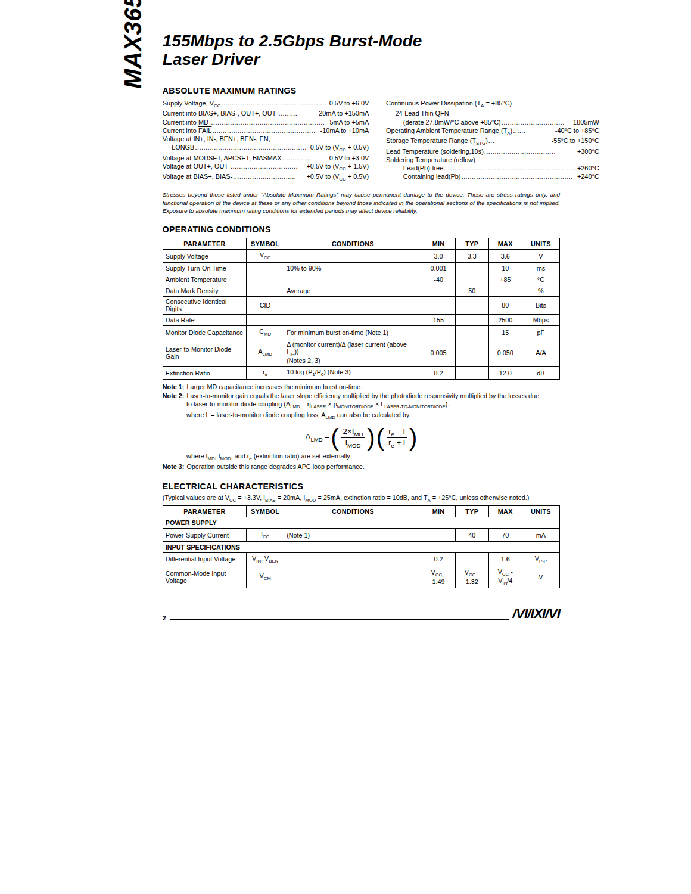MAX3656
155Mbps to 2.5Gbps Burst-Mode
Laser Driver
ABSOLUTE MAXIMUM RATINGS
Supply Voltage, VCC..................................................-0.5V to +6.0V
Current into BIAS+, BIAS-, OUT+, OUT-.........-20mA to +150mA
Current into MD.......................................................-5mA to +5mA
Current into FAIL.................................................-10mA to +10mA
Voltage at IN+, IN-, BEN+, BEN-, EN,
LONGB.....................................................-0.5V to (VCC + 0.5V)
Voltage at MODSET, APCSET, BIASMAX..............-0.5V to +3.0V
Voltage at OUT+, OUT-................................+0.5V to (VCC + 1.5V)
Voltage at BIAS+, BIAS-..............................+0.5V to (VCC + 0.5V)
Continuous Power Dissipation (TA = +85°C)
24-Lead Thin QFN
(derate 27.8mW/°C above +85°C).............................. 1805mW
Operating Ambient Temperature Range (TA)......-40°C to +85°C
Storage Temperature Range (TSTG)...-55°C to +150°C
Lead Temperature (soldering,10s)..................................+300°C
Soldering Temperature (reflow)
Lead(Pb)-free...............................................................+260°C
Containing lead(Pb).....................................................+240°C
Stresses beyond those listed under “Absolute Maximum Ratings” may cause permanent damage to the device. These are stress ratings only, and functional operation of the device at these or any other conditions beyond those indicated in the operational sections of the specifications is not implied. Exposure to absolute maximum rating conditions for extended periods may affect device reliability.
OPERATING CONDITIONS
| PARAMETER | SYMBOL | CONDITIONS | MIN | TYP | MAX | UNITS |
| --- | --- | --- | --- | --- | --- | --- |
| Supply Voltage | V CC | | 3.0 | 3.3 | 3.6 | V |
| Supply Turn-On Time | | 10% to 90% | 0.001 | | 10 | ms |
| Ambient Temperature | | | -40 | | +85 | °C |
| Data Mark Density | | Average | | 50 | | % |
| Consecutive Identical Digits | CID | | | | 80 | Bits |
| Data Rate | | | 155 | | 2500 | Mbps |
| Monitor Diode Capacitance | C MD | For minimum burst on-time (Note 1) | | | 15 | pF |
| Laser-to-Monitor Diode Gain | A LMD | Δ (monitor current)/Δ (laser current (above I TH )) (Notes 2, 3) | 0.005 | | 0.050 | A/A |
| Extinction Ratio | r e | 10 log (P 1 /P 0 ) (Note 3) | 8.2 | | 12.0 | dB |
Note 1: Larger MD capacitance increases the minimum burst on-time.
Note 2: Laser-to-monitor gain equals the laser slope efficiency multiplied by the photodiode responsivity multiplied by the losses due
to laser-to-monitor diode coupling (ALMD = ηLASER × ρMONITORDIODE × LLASER-TO-MONITORDIODE).
where L = laser-to-monitor diode coupling loss. ALMD can also be calculated by:
ALMD = ( 2×IMD IMOD ) ( re – l re + l )
where IMD, IMOD, and re (extinction ratio) are set externally.
Note 3: Operation outside this range degrades APC loop performance.
ELECTRICAL CHARACTERISTICS
(Typical values are at VCC = +3.3V, IBIAS = 20mA, IMOD = 25mA, extinction ratio = 10dB, and TA = +25°C, unless otherwise noted.)
| PARAMETER | SYMBOL | CONDITIONS | MIN | TYP | MAX | UNITS |
| --- | --- | --- | --- | --- | --- | --- |
| POWER SUPPLY |
| Power-Supply Current | I CC | (Note 1) | | 40 | 70 | mA |
| INPUT SPECIFICATIONS |
| Differential Input Voltage | V IN , V BEN | | 0.2 | | 1.6 | V P-P |
| Common-Mode Input Voltage | V CM | | V CC - 1.49 | V CC - 1.32 | V CC - V IN /4 | V |
2 /VI/IXI/VI